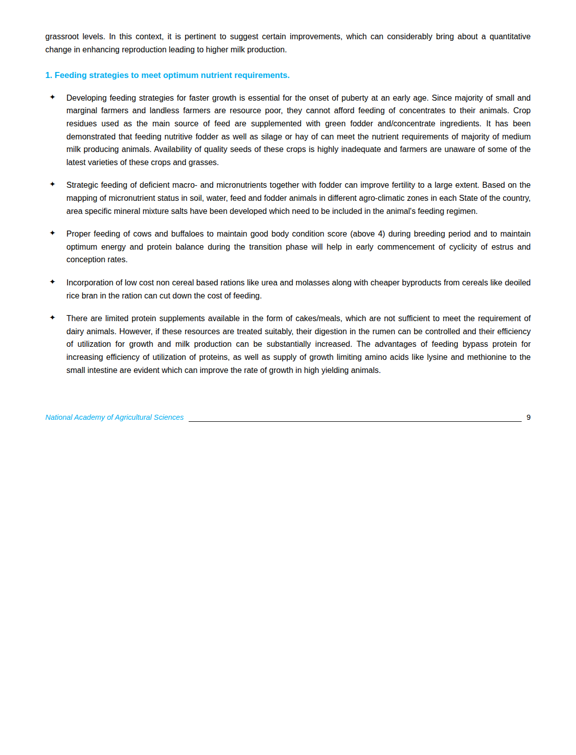grassroot levels. In this context, it is pertinent to suggest certain improvements, which can considerably bring about a quantitative change in enhancing reproduction leading to higher milk production.
1. Feeding strategies to meet optimum nutrient requirements.
Developing feeding strategies for faster growth is essential for the onset of puberty at an early age. Since majority of small and marginal farmers and landless farmers are resource poor, they cannot afford feeding of concentrates to their animals. Crop residues used as the main source of feed are supplemented with green fodder and/concentrate ingredients. It has been demonstrated that feeding nutritive fodder as well as silage or hay of can meet the nutrient requirements of majority of medium milk producing animals. Availability of quality seeds of these crops is highly inadequate and farmers are unaware of some of the latest varieties of these crops and grasses.
Strategic feeding of deficient macro- and micronutrients together with fodder can improve fertility to a large extent. Based on the mapping of micronutrient status in soil, water, feed and fodder animals in different agro-climatic zones in each State of the country, area specific mineral mixture salts have been developed which need to be included in the animal's feeding regimen.
Proper feeding of cows and buffaloes to maintain good body condition score (above 4) during breeding period and to maintain optimum energy and protein balance during the transition phase will help in early commencement of cyclicity of estrus and conception rates.
Incorporation of low cost non cereal based rations like urea and molasses along with cheaper byproducts from cereals like deoiled rice bran in the ration can cut down the cost of feeding.
There are limited protein supplements available in the form of cakes/meals, which are not sufficient to meet the requirement of dairy animals. However, if these resources are treated suitably, their digestion in the rumen can be controlled and their efficiency of utilization for growth and milk production can be substantially increased. The advantages of feeding bypass protein for increasing efficiency of utilization of proteins, as well as supply of growth limiting amino acids like lysine and methionine to the small intestine are evident which can improve the rate of growth in high yielding animals.
National Academy of Agricultural Sciences 9